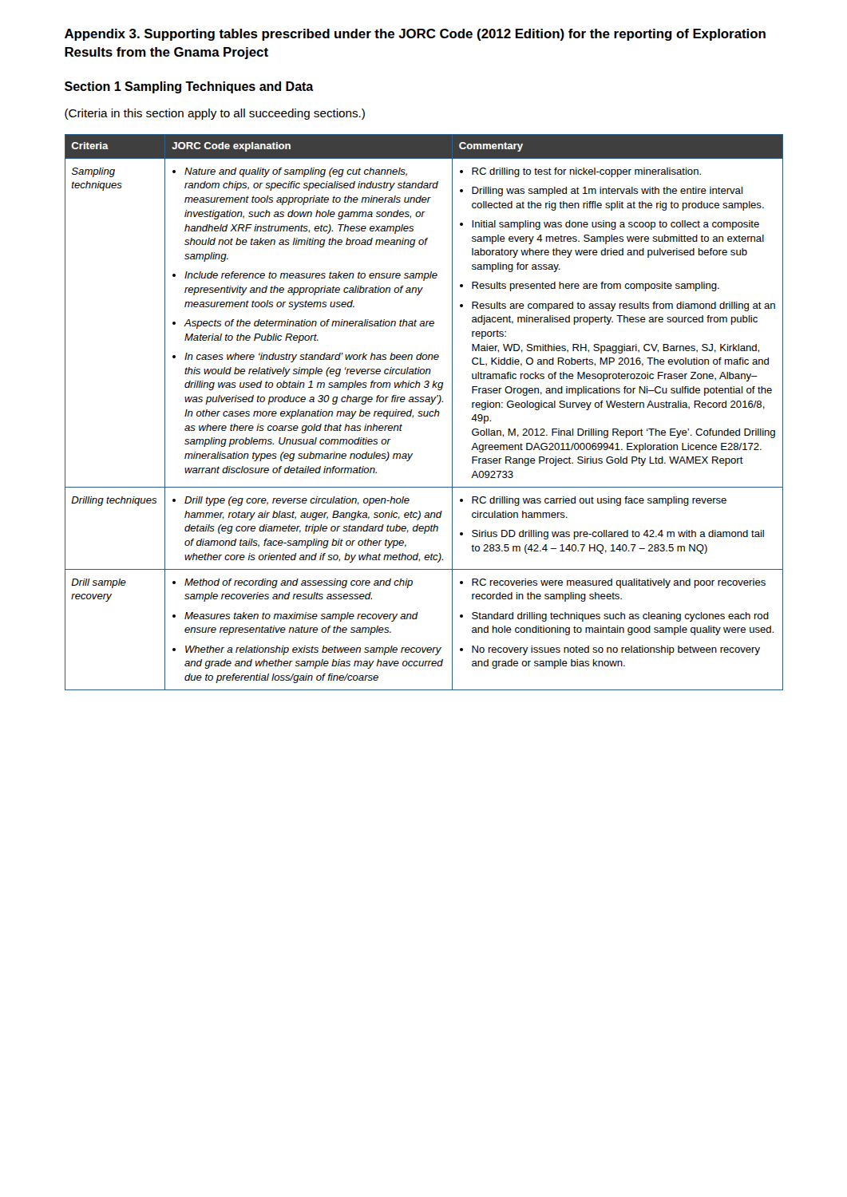Appendix 3. Supporting tables prescribed under the JORC Code (2012 Edition) for the reporting of Exploration Results from the Gnama Project
Section 1 Sampling Techniques and Data
(Criteria in this section apply to all succeeding sections.)
| Criteria | JORC Code explanation | Commentary |
| --- | --- | --- |
| Sampling techniques | Nature and quality of sampling (eg cut channels, random chips, or specific specialised industry standard measurement tools appropriate to the minerals under investigation, such as down hole gamma sondes, or handheld XRF instruments, etc). These examples should not be taken as limiting the broad meaning of sampling. Include reference to measures taken to ensure sample representivity and the appropriate calibration of any measurement tools or systems used. Aspects of the determination of mineralisation that are Material to the Public Report. In cases where ‘industry standard’ work has been done this would be relatively simple (eg ‘reverse circulation drilling was used to obtain 1 m samples from which 3 kg was pulverised to produce a 30 g charge for fire assay’). In other cases more explanation may be required, such as where there is coarse gold that has inherent sampling problems. Unusual commodities or mineralisation types (eg submarine nodules) may warrant disclosure of detailed information. | RC drilling to test for nickel-copper mineralisation. Drilling was sampled at 1m intervals with the entire interval collected at the rig then riffle split at the rig to produce samples. Initial sampling was done using a scoop to collect a composite sample every 4 metres. Samples were submitted to an external laboratory where they were dried and pulverised before sub sampling for assay. Results presented here are from composite sampling. Results are compared to assay results from diamond drilling at an adjacent, mineralised property. These are sourced from public reports: Maier, WD, Smithies, RH, Spaggiari, CV, Barnes, SJ, Kirkland, CL, Kiddie, O and Roberts, MP 2016, The evolution of mafic and ultramafic rocks of the Mesoproterozoic Fraser Zone, Albany–Fraser Orogen, and implications for Ni–Cu sulfide potential of the region: Geological Survey of Western Australia, Record 2016/8, 49p. Gollan, M, 2012. Final Drilling Report ‘The Eye’. Cofunded Drilling Agreement DAG2011/00069941. Exploration Licence E28/172. Fraser Range Project. Sirius Gold Pty Ltd. WAMEX Report A092733 |
| Drilling techniques | Drill type (eg core, reverse circulation, open-hole hammer, rotary air blast, auger, Bangka, sonic, etc) and details (eg core diameter, triple or standard tube, depth of diamond tails, face-sampling bit or other type, whether core is oriented and if so, by what method, etc). | RC drilling was carried out using face sampling reverse circulation hammers. Sirius DD drilling was pre-collared to 42.4 m with a diamond tail to 283.5 m (42.4 – 140.7 HQ, 140.7 – 283.5 m NQ) |
| Drill sample recovery | Method of recording and assessing core and chip sample recoveries and results assessed. Measures taken to maximise sample recovery and ensure representative nature of the samples. Whether a relationship exists between sample recovery and grade and whether sample bias may have occurred due to preferential loss/gain of fine/coarse | RC recoveries were measured qualitatively and poor recoveries recorded in the sampling sheets. Standard drilling techniques such as cleaning cyclones each rod and hole conditioning to maintain good sample quality were used. No recovery issues noted so no relationship between recovery and grade or sample bias known. |